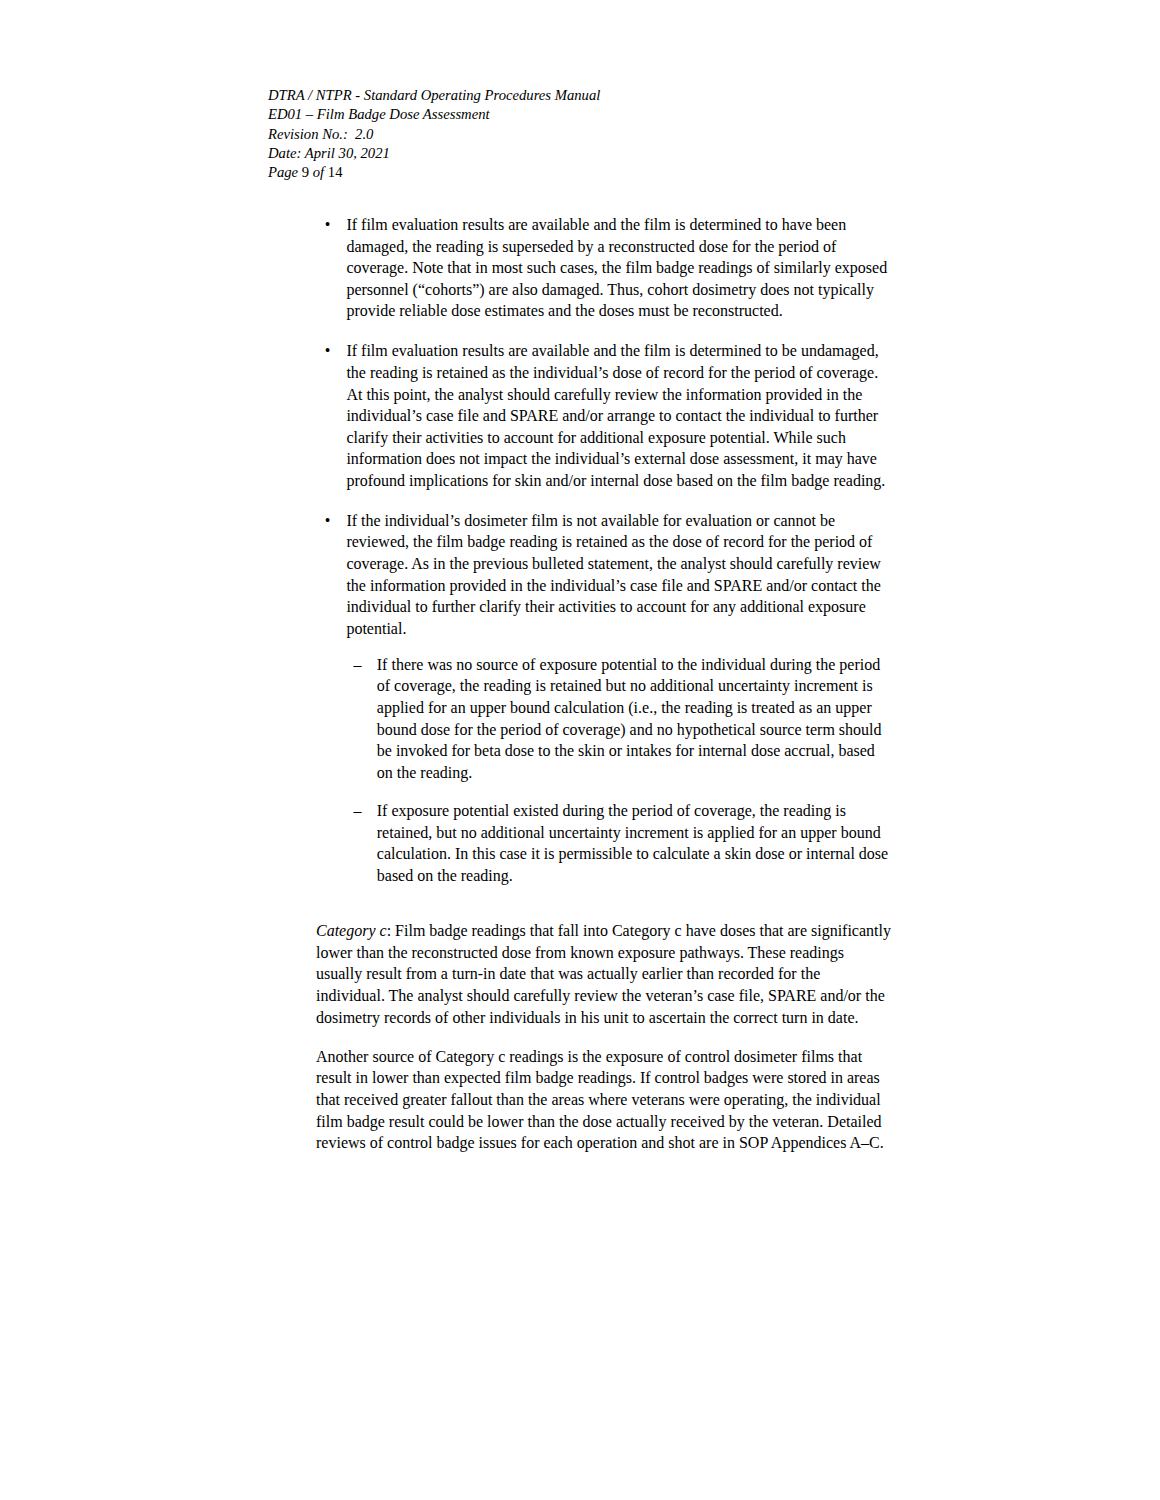DTRA / NTPR - Standard Operating Procedures Manual ED01 – Film Badge Dose Assessment Revision No.: 2.0 Date: April 30, 2021 Page 9 of 14
If film evaluation results are available and the film is determined to have been damaged, the reading is superseded by a reconstructed dose for the period of coverage. Note that in most such cases, the film badge readings of similarly exposed personnel (“cohorts”) are also damaged. Thus, cohort dosimetry does not typically provide reliable dose estimates and the doses must be reconstructed.
If film evaluation results are available and the film is determined to be undamaged, the reading is retained as the individual’s dose of record for the period of coverage. At this point, the analyst should carefully review the information provided in the individual’s case file and SPARE and/or arrange to contact the individual to further clarify their activities to account for additional exposure potential. While such information does not impact the individual’s external dose assessment, it may have profound implications for skin and/or internal dose based on the film badge reading.
If the individual’s dosimeter film is not available for evaluation or cannot be reviewed, the film badge reading is retained as the dose of record for the period of coverage. As in the previous bulleted statement, the analyst should carefully review the information provided in the individual’s case file and SPARE and/or contact the individual to further clarify their activities to account for any additional exposure potential.
If there was no source of exposure potential to the individual during the period of coverage, the reading is retained but no additional uncertainty increment is applied for an upper bound calculation (i.e., the reading is treated as an upper bound dose for the period of coverage) and no hypothetical source term should be invoked for beta dose to the skin or intakes for internal dose accrual, based on the reading.
If exposure potential existed during the period of coverage, the reading is retained, but no additional uncertainty increment is applied for an upper bound calculation. In this case it is permissible to calculate a skin dose or internal dose based on the reading.
Category c: Film badge readings that fall into Category c have doses that are significantly lower than the reconstructed dose from known exposure pathways. These readings usually result from a turn-in date that was actually earlier than recorded for the individual. The analyst should carefully review the veteran’s case file, SPARE and/or the dosimetry records of other individuals in his unit to ascertain the correct turn in date.
Another source of Category c readings is the exposure of control dosimeter films that result in lower than expected film badge readings. If control badges were stored in areas that received greater fallout than the areas where veterans were operating, the individual film badge result could be lower than the dose actually received by the veteran. Detailed reviews of control badge issues for each operation and shot are in SOP Appendices A–C.